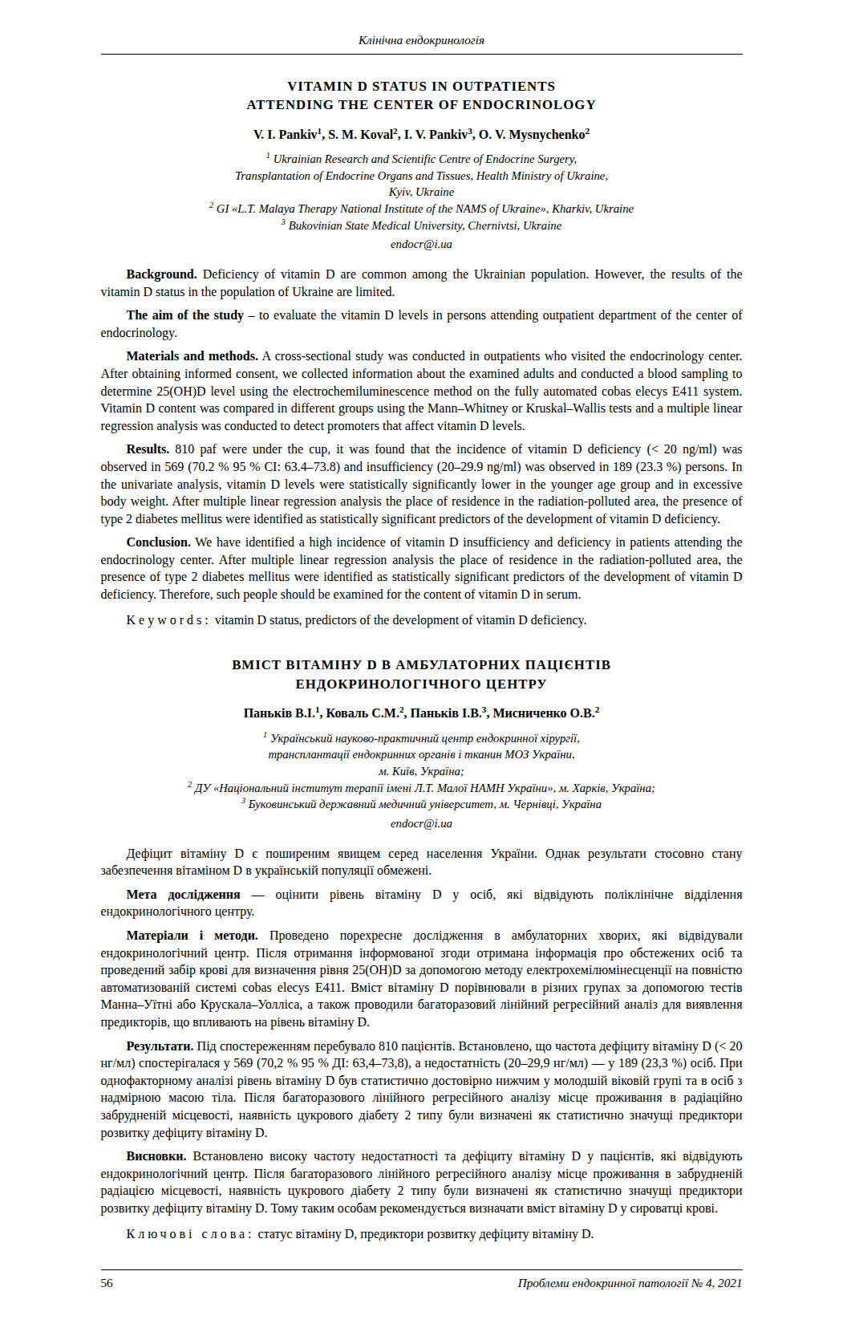Клінічна ендокринологія
Vitamin D Status in Outpatients
Attending the Center of Endocrinology
V. I. Pankiv1, S. M. Koval2, I. V. Pankiv3, O. V. Mysnychenko2
1 Ukrainian Research and Scientific Centre of Endocrine Surgery,
Transplantation of Endocrine Organs and Tissues, Health Ministry of Ukraine,
Kyiv, Ukraine
2 GI «L.T. Malaya Therapy National Institute of the NAMS of Ukraine», Kharkiv, Ukraine
3 Bukovinian State Medical University, Chernivtsi, Ukraine
endocr@i.ua
Background. Deficiency of vitamin D are common among the Ukrainian population. However, the results of the vitamin D status in the population of Ukraine are limited.
The aim of the study – to evaluate the vitamin D levels in persons attending outpatient department of the center of endocrinology.
Materials and methods. A cross-sectional study was conducted in outpatients who visited the endocrinology center. After obtaining informed consent, we collected information about the examined adults and conducted a blood sampling to determine 25(OH)D level using the electrochemiluminescence method on the fully automated cobas elecys E411 system. Vitamin D content was compared in different groups using the Mann–Whitney or Kruskal–Wallis tests and a multiple linear regression analysis was conducted to detect promoters that affect vitamin D levels.
Results. 810 paf were under the cup, it was found that the incidence of vitamin D deficiency (< 20 ng/ml) was observed in 569 (70.2 % 95 % CI: 63.4–73.8) and insufficiency (20–29.9 ng/ml) was observed in 189 (23.3 %) persons. In the univariate analysis, vitamin D levels were statistically significantly lower in the younger age group and in excessive body weight. After multiple linear regression analysis the place of residence in the radiation-polluted area, the presence of type 2 diabetes mellitus were identified as statistically significant predictors of the development of vitamin D deficiency.
Conclusion. We have identified a high incidence of vitamin D insufficiency and deficiency in patients attending the endocrinology center. After multiple linear regression analysis the place of residence in the radiation-polluted area, the presence of type 2 diabetes mellitus were identified as statistically significant predictors of the development of vitamin D deficiency. Therefore, such people should be examined for the content of vitamin D in serum.
Keywords: vitamin D status, predictors of the development of vitamin D deficiency.
Вміст вітаміну D в амбулаторних пацієнтів
ендокринологічного центру
Паньків В.І.1, Коваль С.М.2, Паньків І.В.3, Мисниченко О.В.2
1 Український науково-практичний центр ендокринної хірургії,
трансплантації ендокринних органів і тканин МОЗ України,
м. Київ, Україна;
2 ДУ «Національний інститут терапії імені Л.Т. Малої НАМН України», м. Харків, Україна;
3 Буковинський державний медичний університет, м. Чернівці, Україна
endocr@i.ua
Дефіцит вітаміну D є поширеним явищем серед населення України. Однак результати стосовно стану забезпечення вітаміном D в українській популяції обмежені.
Мета дослідження — оцінити рівень вітаміну D у осіб, які відвідують поліклінічне відділення ендокринологічного центру.
Матеріали і методи. Проведено порехресне дослідження в амбулаторних хворих, які відвідували ендокринологічний центр. Після отримання інформованої згоди отримана інформація про обстежених осіб та проведений забір крові для визначення рівня 25(OH)D за допомогою методу електрохемілюмінесценції на повністю автоматизованій системі cobas elecys E411. Вміст вітаміну D порівнювали в різних групах за допомогою тестів Манна–Уїтні або Крускала–Уолліса, а також проводили багаторазовий лінійний регресійний аналіз для виявлення предикторів, що впливають на рівень вітаміну D.
Результати. Під спостереженням перебувало 810 пацієнтів. Встановлено, що частота дефіциту вітаміну D (< 20 нг/мл) спостерігалася у 569 (70,2 % 95 % ДІ: 63,4–73,8), а недостатність (20–29,9 нг/мл) — у 189 (23,3 %) осіб. При однофакторному аналізі рівень вітаміну D був статистично достовірно нижчим у молодшій віковій групі та в осіб з надмірною масою тіла. Після багаторазового лінійного регресійного аналізу місце проживання в радіаційно забрудненій місцевості, наявність цукрового діабету 2 типу були визначені як статистично значущі предиктори розвитку дефіциту вітаміну D.
Висновки. Встановлено високу частоту недостатності та дефіциту вітаміну D у пацієнтів, які відвідують ендокринологічний центр. Після багаторазового лінійного регресійного аналізу місце проживання в забрудненій радіацією місцевості, наявність цукрового діабету 2 типу були визначені як статистично значущі предиктори розвитку дефіциту вітаміну D. Тому таким особам рекомендується визначати вміст вітаміну D у сироватці крові.
Ключові слова: статус вітаміну D, предиктори розвитку дефіциту вітаміну D.
56 Проблеми ендокринної патології № 4, 2021